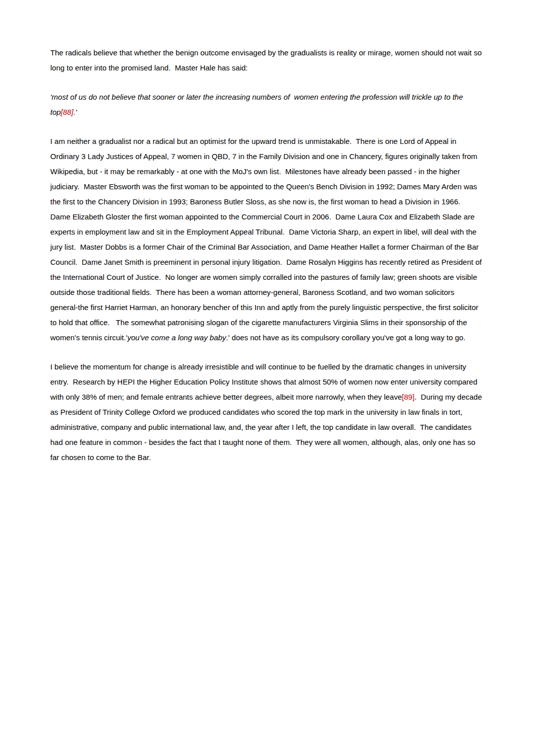The radicals believe that whether the benign outcome envisaged by the gradualists is reality or mirage, women should not wait so long to enter into the promised land. Master Hale has said:
'most of us do not believe that sooner or later the increasing numbers of women entering the profession will trickle up to the top[88].'
I am neither a gradualist nor a radical but an optimist for the upward trend is unmistakable. There is one Lord of Appeal in Ordinary 3 Lady Justices of Appeal, 7 women in QBD, 7 in the Family Division and one in Chancery, figures originally taken from Wikipedia, but - it may be remarkably - at one with the MoJ's own list. Milestones have already been passed - in the higher judiciary. Master Ebsworth was the first woman to be appointed to the Queen's Bench Division in 1992; Dames Mary Arden was the first to the Chancery Division in 1993; Baroness Butler Sloss, as she now is, the first woman to head a Division in 1966. Dame Elizabeth Gloster the first woman appointed to the Commercial Court in 2006. Dame Laura Cox and Elizabeth Slade are experts in employment law and sit in the Employment Appeal Tribunal. Dame Victoria Sharp, an expert in libel, will deal with the jury list. Master Dobbs is a former Chair of the Criminal Bar Association, and Dame Heather Hallet a former Chairman of the Bar Council. Dame Janet Smith is preeminent in personal injury litigation. Dame Rosalyn Higgins has recently retired as President of the International Court of Justice. No longer are women simply corralled into the pastures of family law; green shoots are visible outside those traditional fields. There has been a woman attorney-general, Baroness Scotland, and two woman solicitors general-the first Harriet Harman, an honorary bencher of this Inn and aptly from the purely linguistic perspective, the first solicitor to hold that office. The somewhat patronising slogan of the cigarette manufacturers Virginia Slims in their sponsorship of the women's tennis circuit.'you've come a long way baby.' does not have as its compulsory corollary you've got a long way to go.
I believe the momentum for change is already irresistible and will continue to be fuelled by the dramatic changes in university entry. Research by HEPI the Higher Education Policy Institute shows that almost 50% of women now enter university compared with only 38% of men; and female entrants achieve better degrees, albeit more narrowly, when they leave[89]. During my decade as President of Trinity College Oxford we produced candidates who scored the top mark in the university in law finals in tort, administrative, company and public international law, and, the year after I left, the top candidate in law overall. The candidates had one feature in common - besides the fact that I taught none of them. They were all women, although, alas, only one has so far chosen to come to the Bar.